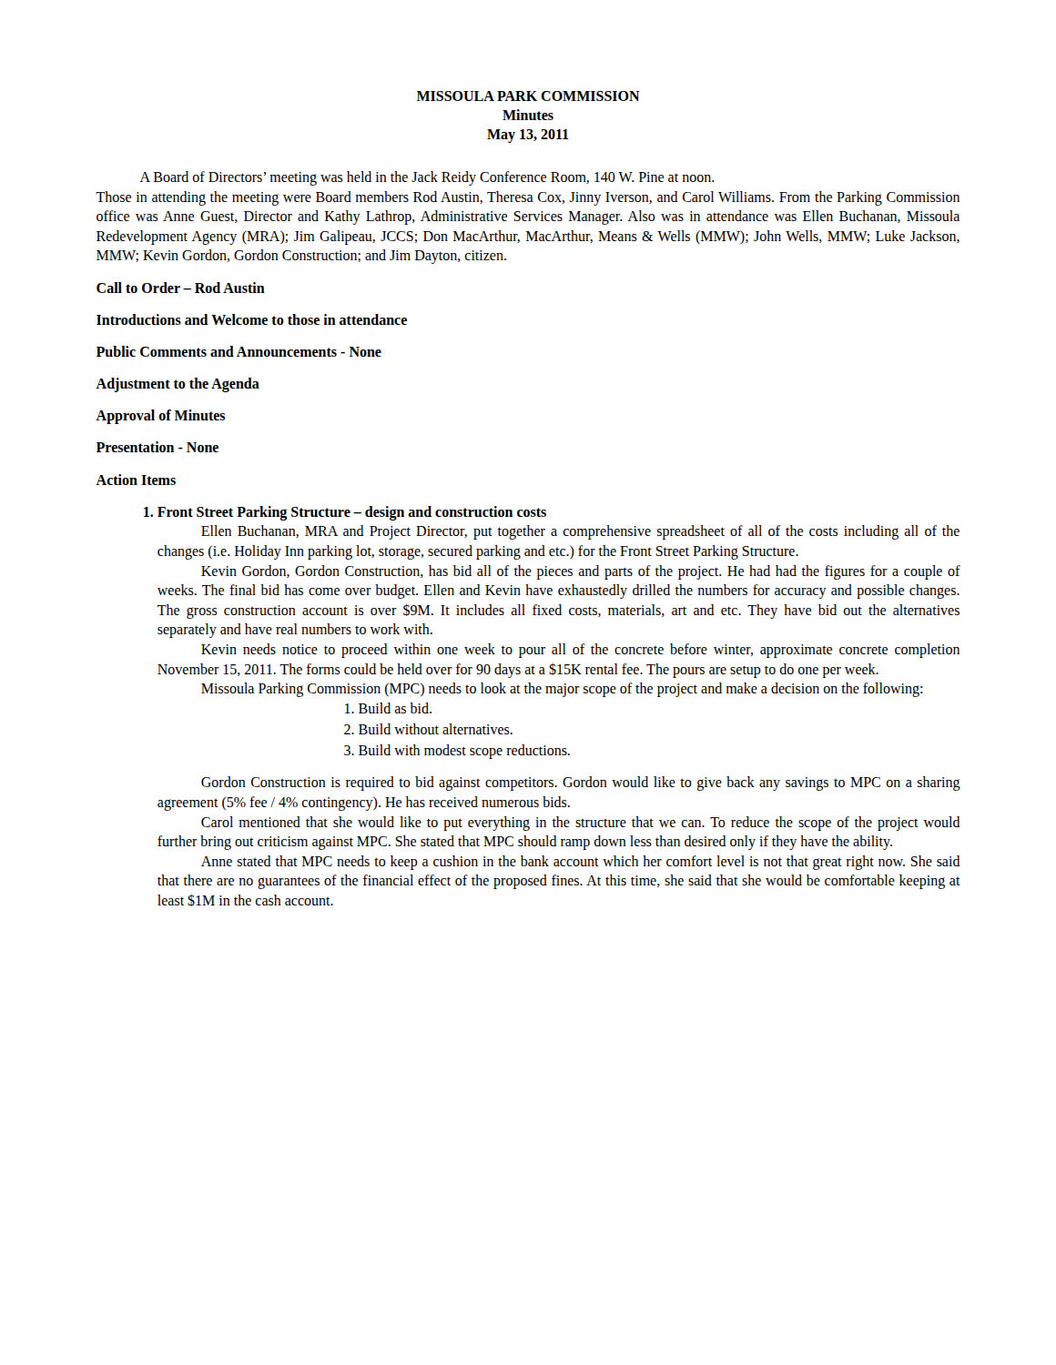MISSOULA PARK COMMISSION
Minutes
May 13, 2011
A Board of Directors’ meeting was held in the Jack Reidy Conference Room, 140 W. Pine at noon.
Those in attending the meeting were Board members Rod Austin, Theresa Cox, Jinny Iverson, and Carol Williams. From the Parking Commission office was Anne Guest, Director and Kathy Lathrop, Administrative Services Manager. Also was in attendance was Ellen Buchanan, Missoula Redevelopment Agency (MRA); Jim Galipeau, JCCS; Don MacArthur, MacArthur, Means & Wells (MMW); John Wells, MMW; Luke Jackson, MMW; Kevin Gordon, Gordon Construction; and Jim Dayton, citizen.
Call to Order – Rod Austin
Introductions and Welcome to those in attendance
Public Comments and Announcements - None
Adjustment to the Agenda
Approval of Minutes
Presentation - None
Action Items
Front Street Parking Structure – design and construction costs
Ellen Buchanan, MRA and Project Director, put together a comprehensive spreadsheet of all of the costs including all of the changes (i.e. Holiday Inn parking lot, storage, secured parking and etc.) for the Front Street Parking Structure.
Kevin Gordon, Gordon Construction, has bid all of the pieces and parts of the project. He had had the figures for a couple of weeks. The final bid has come over budget. Ellen and Kevin have exhaustedly drilled the numbers for accuracy and possible changes. The gross construction account is over $9M. It includes all fixed costs, materials, art and etc. They have bid out the alternatives separately and have real numbers to work with.
Kevin needs notice to proceed within one week to pour all of the concrete before winter, approximate concrete completion November 15, 2011. The forms could be held over for 90 days at a $15K rental fee. The pours are setup to do one per week.
Missoula Parking Commission (MPC) needs to look at the major scope of the project and make a decision on the following:
Build as bid.
Build without alternatives.
Build with modest scope reductions.
Gordon Construction is required to bid against competitors. Gordon would like to give back any savings to MPC on a sharing agreement (5% fee / 4% contingency). He has received numerous bids.
Carol mentioned that she would like to put everything in the structure that we can. To reduce the scope of the project would further bring out criticism against MPC. She stated that MPC should ramp down less than desired only if they have the ability.
Anne stated that MPC needs to keep a cushion in the bank account which her comfort level is not that great right now. She said that there are no guarantees of the financial effect of the proposed fines. At this time, she said that she would be comfortable keeping at least $1M in the cash account.